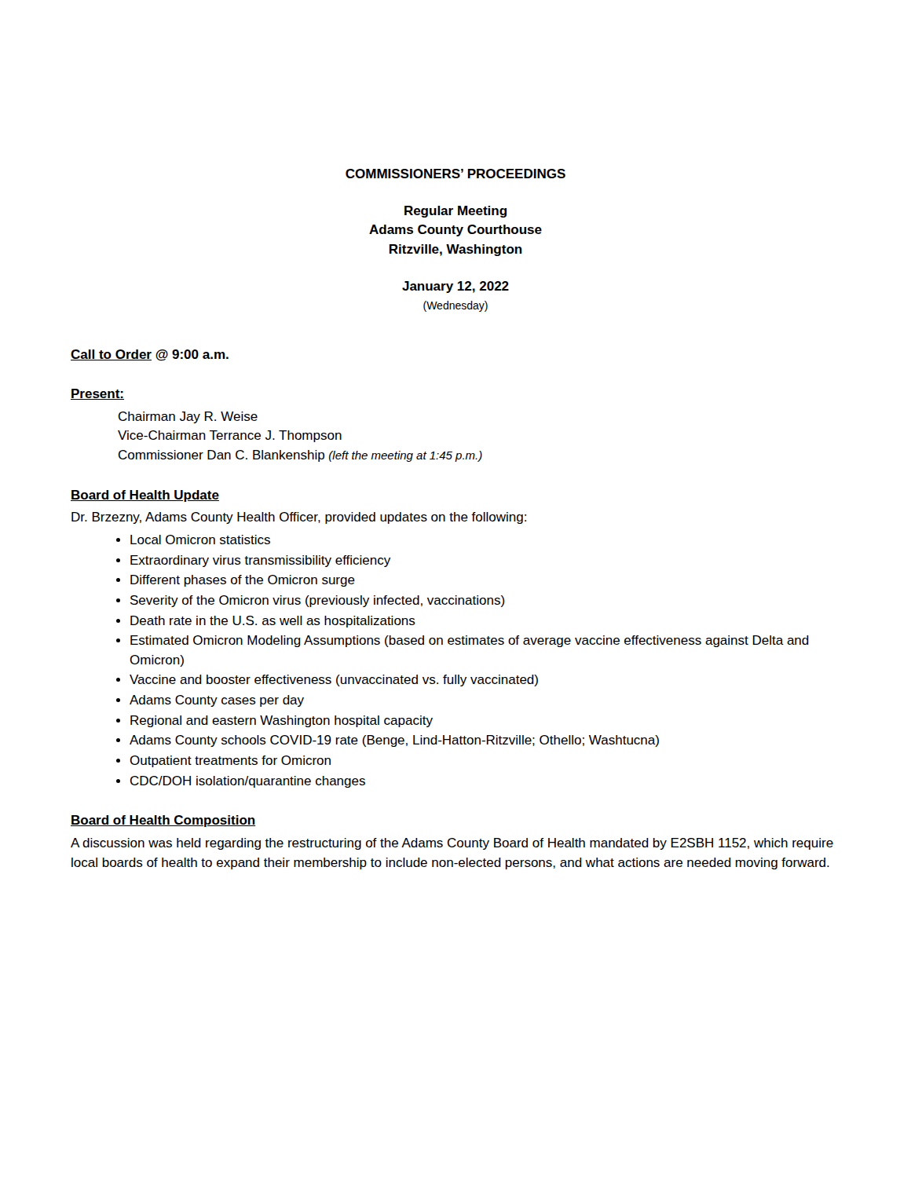COMMISSIONERS’ PROCEEDINGS
Regular Meeting
Adams County Courthouse
Ritzville, Washington
January 12, 2022
(Wednesday)
Call to Order @ 9:00 a.m.
Present:
Chairman Jay R. Weise
Vice-Chairman Terrance J. Thompson
Commissioner Dan C. Blankenship (left the meeting at 1:45 p.m.)
Board of Health Update
Dr. Brzezny, Adams County Health Officer, provided updates on the following:
Local Omicron statistics
Extraordinary virus transmissibility efficiency
Different phases of the Omicron surge
Severity of the Omicron virus (previously infected, vaccinations)
Death rate in the U.S. as well as hospitalizations
Estimated Omicron Modeling Assumptions (based on estimates of average vaccine effectiveness against Delta and Omicron)
Vaccine and booster effectiveness (unvaccinated vs. fully vaccinated)
Adams County cases per day
Regional and eastern Washington hospital capacity
Adams County schools COVID-19 rate (Benge, Lind-Hatton-Ritzville; Othello; Washtucna)
Outpatient treatments for Omicron
CDC/DOH isolation/quarantine changes
Board of Health Composition
A discussion was held regarding the restructuring of the Adams County Board of Health mandated by E2SBH 1152, which require local boards of health to expand their membership to include non-elected persons, and what actions are needed moving forward.